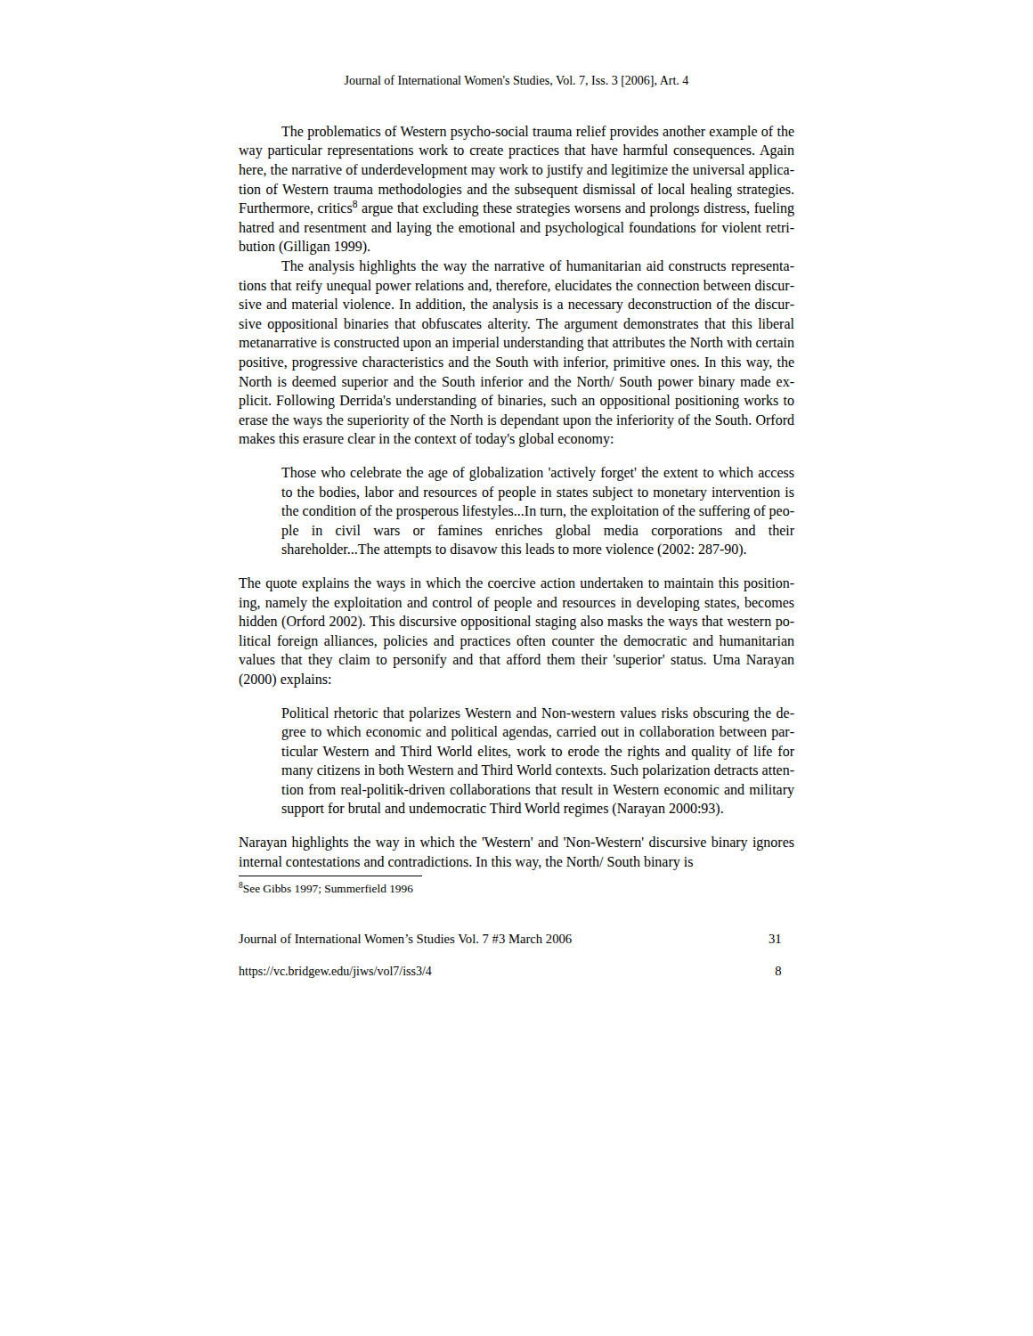Journal of International Women's Studies, Vol. 7, Iss. 3 [2006], Art. 4
The problematics of Western psycho-social trauma relief provides another example of the way particular representations work to create practices that have harmful consequences. Again here, the narrative of underdevelopment may work to justify and legitimize the universal application of Western trauma methodologies and the subsequent dismissal of local healing strategies. Furthermore, critics8 argue that excluding these strategies worsens and prolongs distress, fueling hatred and resentment and laying the emotional and psychological foundations for violent retribution (Gilligan 1999).
The analysis highlights the way the narrative of humanitarian aid constructs representations that reify unequal power relations and, therefore, elucidates the connection between discursive and material violence. In addition, the analysis is a necessary deconstruction of the discursive oppositional binaries that obfuscates alterity. The argument demonstrates that this liberal metanarrative is constructed upon an imperial understanding that attributes the North with certain positive, progressive characteristics and the South with inferior, primitive ones. In this way, the North is deemed superior and the South inferior and the North/ South power binary made explicit. Following Derrida's understanding of binaries, such an oppositional positioning works to erase the ways the superiority of the North is dependant upon the inferiority of the South. Orford makes this erasure clear in the context of today's global economy:
Those who celebrate the age of globalization 'actively forget' the extent to which access to the bodies, labor and resources of people in states subject to monetary intervention is the condition of the prosperous lifestyles...In turn, the exploitation of the suffering of people in civil wars or famines enriches global media corporations and their shareholder...The attempts to disavow this leads to more violence (2002: 287-90).
The quote explains the ways in which the coercive action undertaken to maintain this positioning, namely the exploitation and control of people and resources in developing states, becomes hidden (Orford 2002). This discursive oppositional staging also masks the ways that western political foreign alliances, policies and practices often counter the democratic and humanitarian values that they claim to personify and that afford them their 'superior' status. Uma Narayan (2000) explains:
Political rhetoric that polarizes Western and Non-western values risks obscuring the degree to which economic and political agendas, carried out in collaboration between particular Western and Third World elites, work to erode the rights and quality of life for many citizens in both Western and Third World contexts. Such polarization detracts attention from real-politik-driven collaborations that result in Western economic and military support for brutal and undemocratic Third World regimes (Narayan 2000:93).
Narayan highlights the way in which the 'Western' and 'Non-Western' discursive binary ignores internal contestations and contradictions. In this way, the North/ South binary is
8See Gibbs 1997; Summerfield 1996
Journal of International Women’s Studies Vol. 7 #3 March 2006
31
https://vc.bridgew.edu/jiws/vol7/iss3/4
8